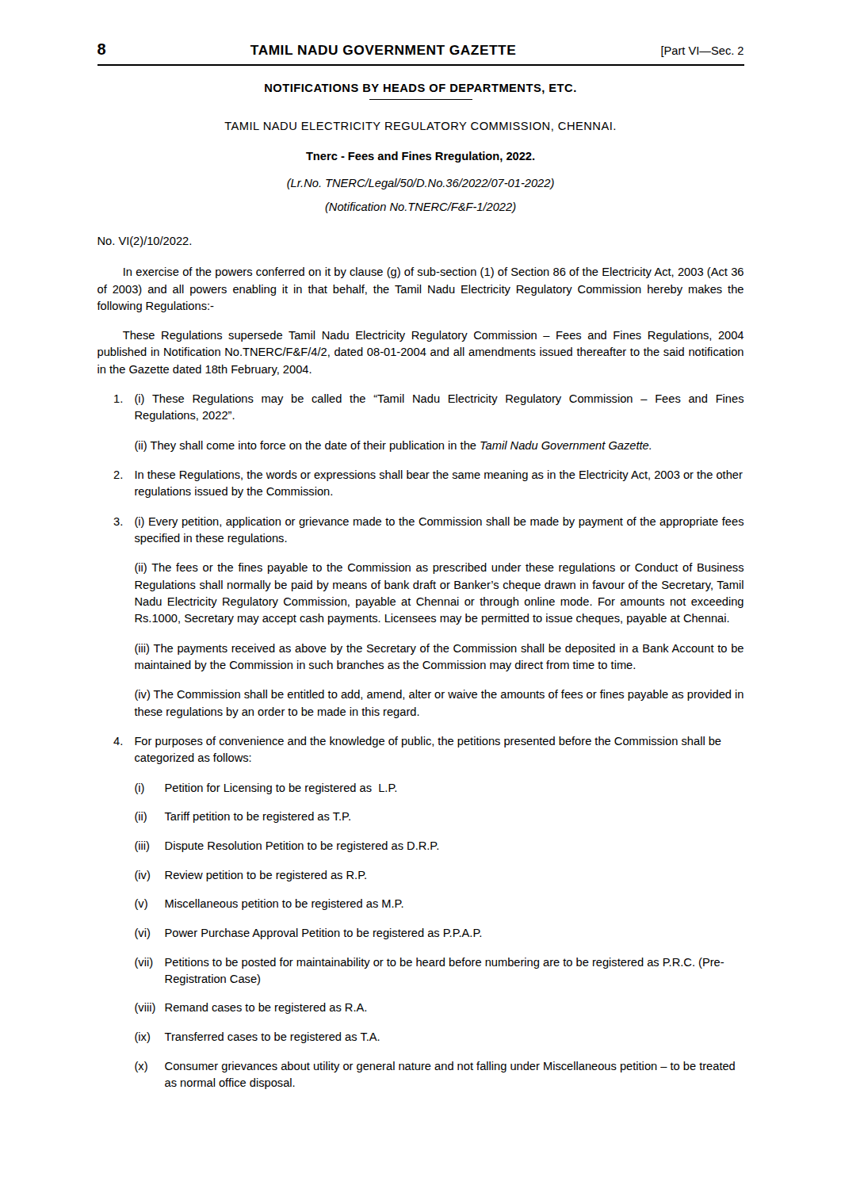8 TAMIL NADU GOVERNMENT GAZETTE [Part VI—Sec. 2
NOTIFICATIONS BY HEADS OF DEPARTMENTS, ETC.
TAMIL NADU ELECTRICITY REGULATORY COMMISSION, CHENNAI.
Tnerc - Fees and Fines Rregulation, 2022.
(Lr.No. TNERC/Legal/50/D.No.36/2022/07-01-2022)
(Notification No.TNERC/F&F-1/2022)
No. VI(2)/10/2022.
In exercise of the powers conferred on it by clause (g) of sub-section (1) of Section 86 of the Electricity Act, 2003 (Act 36 of 2003) and all powers enabling it in that behalf, the Tamil Nadu Electricity Regulatory Commission hereby makes the following Regulations:-
These Regulations supersede Tamil Nadu Electricity Regulatory Commission – Fees and Fines Regulations, 2004 published in Notification No.TNERC/F&F/4/2, dated 08-01-2004 and all amendments issued thereafter to the said notification in the Gazette dated 18th February, 2004.
(i) These Regulations may be called the “Tamil Nadu Electricity Regulatory Commission – Fees and Fines Regulations, 2022”.
(ii) They shall come into force on the date of their publication in the Tamil Nadu Government Gazette.
In these Regulations, the words or expressions shall bear the same meaning as in the Electricity Act, 2003 or the other regulations issued by the Commission.
(i) Every petition, application or grievance made to the Commission shall be made by payment of the appropriate fees specified in these regulations.
(ii) The fees or the fines payable to the Commission as prescribed under these regulations or Conduct of Business Regulations shall normally be paid by means of bank draft or Banker’s cheque drawn in favour of the Secretary, Tamil Nadu Electricity Regulatory Commission, payable at Chennai or through online mode. For amounts not exceeding Rs.1000, Secretary may accept cash payments. Licensees may be permitted to issue cheques, payable at Chennai.
(iii) The payments received as above by the Secretary of the Commission shall be deposited in a Bank Account to be maintained by the Commission in such branches as the Commission may direct from time to time.
(iv) The Commission shall be entitled to add, amend, alter or waive the amounts of fees or fines payable as provided in these regulations by an order to be made in this regard.
For purposes of convenience and the knowledge of public, the petitions presented before the Commission shall be categorized as follows:
(i) Petition for Licensing to be registered as L.P.
(ii) Tariff petition to be registered as T.P.
(iii) Dispute Resolution Petition to be registered as D.R.P.
(iv) Review petition to be registered as R.P.
(v) Miscellaneous petition to be registered as M.P.
(vi) Power Purchase Approval Petition to be registered as P.P.A.P.
(vii) Petitions to be posted for maintainability or to be heard before numbering are to be registered as P.R.C. (Pre-Registration Case)
(viii) Remand cases to be registered as R.A.
(ix) Transferred cases to be registered as T.A.
(x) Consumer grievances about utility or general nature and not falling under Miscellaneous petition – to be treated as normal office disposal.